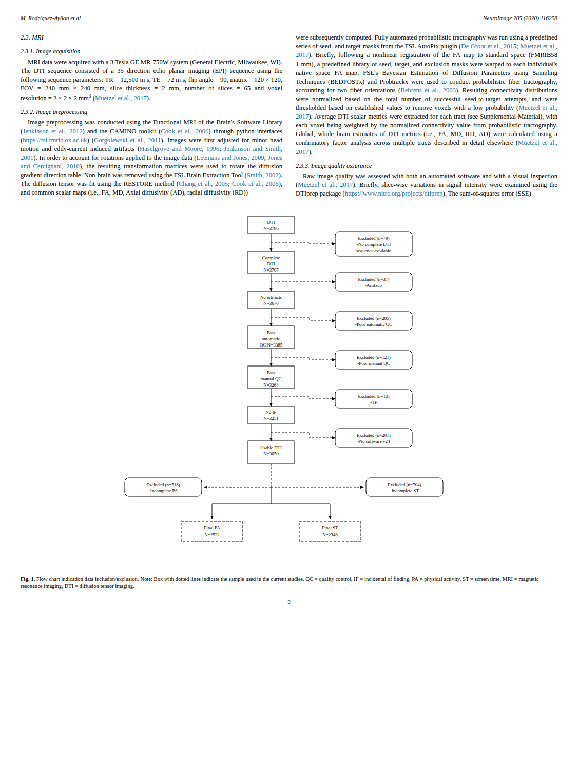M. Rodriguez-Ayllon et al.
NeuroImage 205 (2020) 116258
2.3. MRI
2.3.1. Image acquisition
MRI data were acquired with a 3 Tesla GE MR-750W system (General Electric, Milwaukee, WI). The DTI sequence consisted of a 35 direction echo planar imaging (EPI) sequence using the following sequence parameters: TR = 12,500 m s, TE = 72 m s, flip angle = 90, matrix = 120 × 120, FOV = 240 mm × 240 mm, slice thickness = 2 mm, number of slices = 65 and voxel resolution = 2 × 2 × 2 mm3 (Muetzel et al., 2017).
2.3.2. Image preprocessing
Image preprocessing was conducted using the Functional MRI of the Brain's Software Library (Jenkinson et al., 2012) and the CAMINO toolkit (Cook et al., 2006) through python interfaces (https://fsl.fmrib.ox.ac.uk) (Gorgolewski et al., 2011). Images were first adjusted for minor head motion and eddy-current induced artifacts (Haselgrove and Moore, 1996; Jenkinson and Smith, 2001). In order to account for rotations applied to the image data (Leemans and Jones, 2009; Jones and Cercignani, 2010), the resulting transformation matrices were used to rotate the diffusion gradient direction table. Non-brain was removed using the FSL Brain Extraction Tool (Smith, 2002). The diffusion tensor was fit using the RESTORE method (Chang et al., 2005; Cook et al., 2006), and common scalar maps (i.e., FA, MD, Axial diffusivity (AD), radial diffusivity (RD))
were subsequently computed. Fully automated probabilistic tractography was run using a predefined series of seed- and target-masks from the FSL AutoPtx plugin (De Groot et al., 2015; Muetzel et al., 2017). Briefly, following a nonlinear registration of the FA map to standard space (FMRIB58 1 mm), a predefined library of seed, target, and exclusion masks were warped to each individual's native space FA map. FSL's Bayesian Estimation of Diffusion Parameters using Sampling Techniques (BEDPOSTx) and Probtrackx were used to conduct probabilistic fiber tractography, accounting for two fiber orientations (Behrens et al., 2003). Resulting connectivity distributions were normalized based on the total number of successful seed-to-target attempts, and were thresholded based on established values to remove voxels with a low probability (Muetzel et al., 2017). Average DTI scalar metrics were extracted for each tract (see Supplemental Material), with each voxel being weighted by the normalized connectivity value from probabilistic tractography. Global, whole brain estimates of DTI metrics (i.e., FA, MD, RD, AD) were calculated using a confirmatory factor analysis across multiple tracts described in detail elsewhere (Muetzel et al., 2017).
2.3.3. Image quality assurance
Raw image quality was assessed with both an automated software and with a visual inspection (Muetzel et al., 2017). Briefly, slice-wise variations in signal intensity were examined using the DTIprep package (https://www.nitrc.org/projects/dtiprep). The sum-of-squares error (SSE)
DTI N=3786 Complete DTI N=3707 No artifacts N=3670 Pass automatic QC N=3385 Pass manual QC N=3264 No IF N=3251 Usable DTI N=3050 Excluded (n=79) -No complete DTI sequence available Excluded (n=37) -Artifacts Excluded (n=285) -Poor automatic QC Excluded (n=121) -Poor manual QC Excluded (n=13) - IF Excluded (n=201) -No software v24 Excluded (n=518) -Incomplete PA Excluded (n=704) -Incomplete ST Final PA N=2532 Final ST N=2346
Fig. 1. Flow chart indication data inclusion/exclusion. Note: Box with dotted lines indicate the sample used in the current studies. QC = quality control, IF = incidental of finding, PA = physical activity, ST = screen time, MRI = magnetic resonance imaging, DTI = diffusion tensor imaging.
3